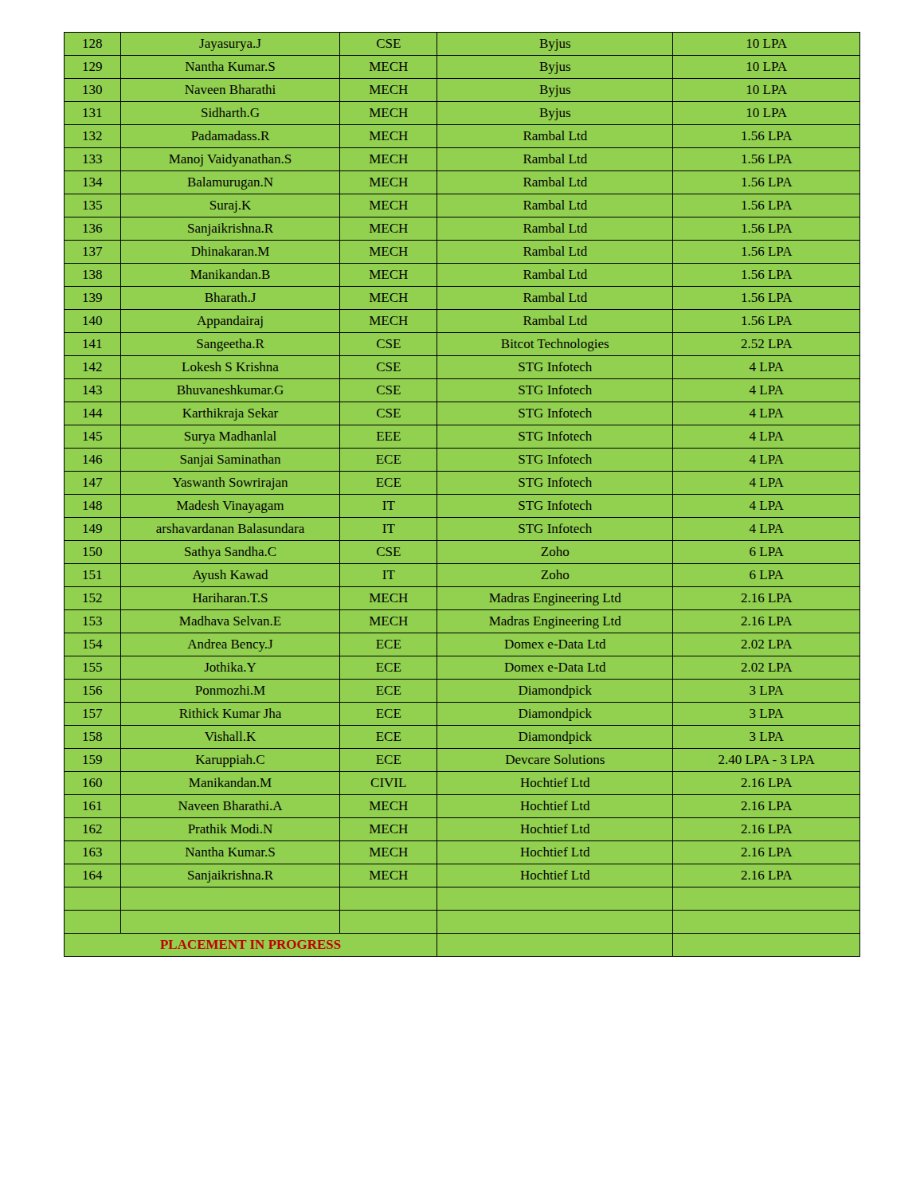| 128 | Jayasurya.J | CSE | Byjus | 10 LPA |
| 129 | Nantha Kumar.S | MECH | Byjus | 10 LPA |
| 130 | Naveen Bharathi | MECH | Byjus | 10 LPA |
| 131 | Sidharth.G | MECH | Byjus | 10 LPA |
| 132 | Padamadass.R | MECH | Rambal Ltd | 1.56 LPA |
| 133 | Manoj Vaidyanathan.S | MECH | Rambal Ltd | 1.56 LPA |
| 134 | Balamurugan.N | MECH | Rambal Ltd | 1.56 LPA |
| 135 | Suraj.K | MECH | Rambal Ltd | 1.56 LPA |
| 136 | Sanjaikrishna.R | MECH | Rambal Ltd | 1.56 LPA |
| 137 | Dhinakaran.M | MECH | Rambal Ltd | 1.56 LPA |
| 138 | Manikandan.B | MECH | Rambal Ltd | 1.56 LPA |
| 139 | Bharath.J | MECH | Rambal Ltd | 1.56 LPA |
| 140 | Appandairaj | MECH | Rambal Ltd | 1.56 LPA |
| 141 | Sangeetha.R | CSE | Bitcot Technologies | 2.52 LPA |
| 142 | Lokesh S Krishna | CSE | STG Infotech | 4 LPA |
| 143 | Bhuvaneshkumar.G | CSE | STG Infotech | 4 LPA |
| 144 | Karthikraja Sekar | CSE | STG Infotech | 4 LPA |
| 145 | Surya Madhanlal | EEE | STG Infotech | 4 LPA |
| 146 | Sanjai Saminathan | ECE | STG Infotech | 4 LPA |
| 147 | Yaswanth Sowrirajan | ECE | STG Infotech | 4 LPA |
| 148 | Madesh Vinayagam | IT | STG Infotech | 4 LPA |
| 149 | arshavardanan Balasundara | IT | STG Infotech | 4 LPA |
| 150 | Sathya Sandha.C | CSE | Zoho | 6 LPA |
| 151 | Ayush Kawad | IT | Zoho | 6 LPA |
| 152 | Hariharan.T.S | MECH | Madras Engineering Ltd | 2.16 LPA |
| 153 | Madhava Selvan.E | MECH | Madras Engineering Ltd | 2.16 LPA |
| 154 | Andrea Bency.J | ECE | Domex e-Data Ltd | 2.02 LPA |
| 155 | Jothika.Y | ECE | Domex e-Data Ltd | 2.02 LPA |
| 156 | Ponmozhi.M | ECE | Diamondpick | 3 LPA |
| 157 | Rithick Kumar Jha | ECE | Diamondpick | 3 LPA |
| 158 | Vishall.K | ECE | Diamondpick | 3 LPA |
| 159 | Karuppiah.C | ECE | Devcare Solutions | 2.40 LPA - 3 LPA |
| 160 | Manikandan.M | CIVIL | Hochtief Ltd | 2.16 LPA |
| 161 | Naveen Bharathi.A | MECH | Hochtief Ltd | 2.16 LPA |
| 162 | Prathik Modi.N | MECH | Hochtief Ltd | 2.16 LPA |
| 163 | Nantha Kumar.S | MECH | Hochtief Ltd | 2.16 LPA |
| 164 | Sanjaikrishna.R | MECH | Hochtief Ltd | 2.16 LPA |
| PLACEMENT IN PROGRESS | | |